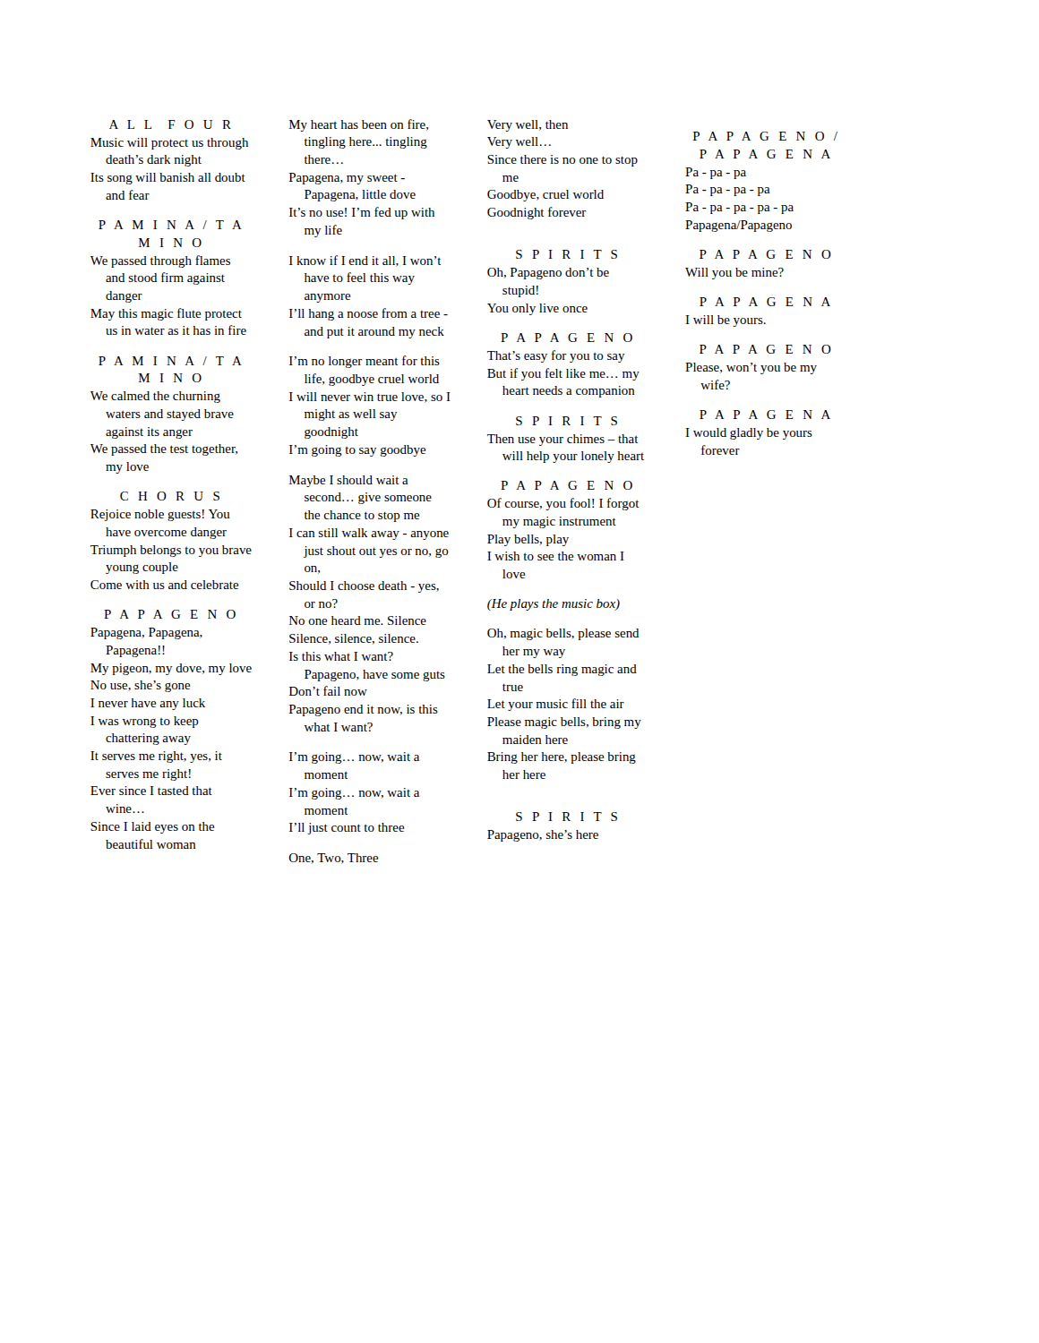A L L F O U R
Music will protect us through death’s dark night
Its song will banish all doubt and fear
P A M I N A / T A M I N O
We passed through flames and stood firm against danger
May this magic flute protect us in water as it has in fire
P A M I N A / T A M I N O
We calmed the churning waters and stayed brave against its anger
We passed the test together, my love
C H O R U S
Rejoice noble guests! You have overcome danger
Triumph belongs to you brave young couple
Come with us and celebrate
P A P A G E N O
Papagena, Papagena, Papagena!!
My pigeon, my dove, my love
No use, she’s gone
I never have any luck
I was wrong to keep chattering away
It serves me right, yes, it serves me right!
Ever since I tasted that wine…
Since I laid eyes on the beautiful woman
My heart has been on fire, tingling here... tingling there…
Papagena, my sweet - Papagena, little dove
It’s no use! I’m fed up with my life
I know if I end it all, I won’t have to feel this way anymore
I’ll hang a noose from a tree - and put it around my neck
I’m no longer meant for this life, goodbye cruel world
I will never win true love, so I might as well say goodnight
I’m going to say goodbye
Maybe I should wait a second… give someone the chance to stop me
I can still walk away - anyone just shout out yes or no, go on,
Should I choose death - yes, or no?
No one heard me. Silence
Silence, silence, silence.
Is this what I want? Papageno, have some guts
Don’t fail now
Papageno end it now, is this what I want?
I’m going… now, wait a moment
I’m going… now, wait a moment
I’ll just count to three
One, Two, Three
Very well, then
Very well…
Since there is no one to stop me
Goodbye, cruel world
Goodnight forever
S P I R I T S
Oh, Papageno don’t be stupid!
You only live once
P A P A G E N O
That’s easy for you to say
But if you felt like me… my heart needs a companion
S P I R I T S
Then use your chimes – that will help your lonely heart
P A P A G E N O
Of course, you fool! I forgot my magic instrument
Play bells, play
I wish to see the woman I love
(He plays the music box)
Oh, magic bells, please send her my way
Let the bells ring magic and true
Let your music fill the air
Please magic bells, bring my maiden here
Bring her here, please bring her here
S P I R I T S
Papageno, she’s here
P A P A G E N O /
P A P A G E N A
Pa - pa - pa
Pa - pa - pa - pa
Pa - pa - pa - pa - pa
Papagena/Papageno
P A P A G E N O
Will you be mine?
P A P A G E N A
I will be yours.
P A P A G E N O
Please, won’t you be my wife?
P A P A G E N A
I would gladly be yours forever